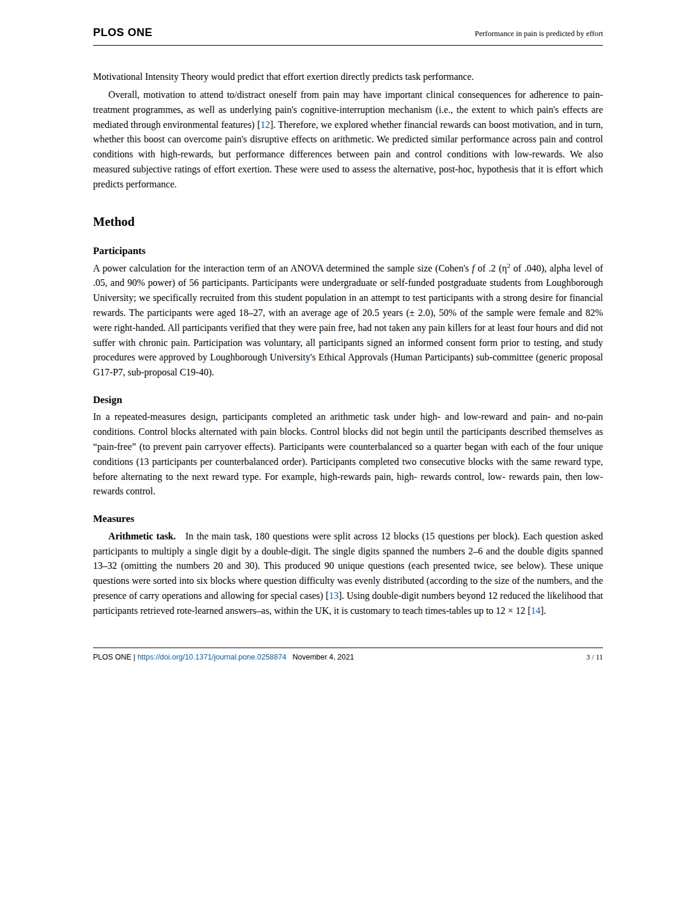PLOS ONE
Performance in pain is predicted by effort
Motivational Intensity Theory would predict that effort exertion directly predicts task performance.
Overall, motivation to attend to/distract oneself from pain may have important clinical consequences for adherence to pain-treatment programmes, as well as underlying pain's cognitive-interruption mechanism (i.e., the extent to which pain's effects are mediated through environmental features) [12]. Therefore, we explored whether financial rewards can boost motivation, and in turn, whether this boost can overcome pain's disruptive effects on arithmetic. We predicted similar performance across pain and control conditions with high-rewards, but performance differences between pain and control conditions with low-rewards. We also measured subjective ratings of effort exertion. These were used to assess the alternative, post-hoc, hypothesis that it is effort which predicts performance.
Method
Participants
A power calculation for the interaction term of an ANOVA determined the sample size (Cohen's f of .2 (η2 of .040), alpha level of .05, and 90% power) of 56 participants. Participants were undergraduate or self-funded postgraduate students from Loughborough University; we specifically recruited from this student population in an attempt to test participants with a strong desire for financial rewards. The participants were aged 18–27, with an average age of 20.5 years (± 2.0), 50% of the sample were female and 82% were right-handed. All participants verified that they were pain free, had not taken any pain killers for at least four hours and did not suffer with chronic pain. Participation was voluntary, all participants signed an informed consent form prior to testing, and study procedures were approved by Loughborough University's Ethical Approvals (Human Participants) sub-committee (generic proposal G17-P7, sub-proposal C19-40).
Design
In a repeated-measures design, participants completed an arithmetic task under high- and low-reward and pain- and no-pain conditions. Control blocks alternated with pain blocks. Control blocks did not begin until the participants described themselves as “pain-free” (to prevent pain carryover effects). Participants were counterbalanced so a quarter began with each of the four unique conditions (13 participants per counterbalanced order). Participants completed two consecutive blocks with the same reward type, before alternating to the next reward type. For example, high-rewards pain, high- rewards control, low- rewards pain, then low-rewards control.
Measures
Arithmetic task. In the main task, 180 questions were split across 12 blocks (15 questions per block). Each question asked participants to multiply a single digit by a double-digit. The single digits spanned the numbers 2–6 and the double digits spanned 13–32 (omitting the numbers 20 and 30). This produced 90 unique questions (each presented twice, see below). These unique questions were sorted into six blocks where question difficulty was evenly distributed (according to the size of the numbers, and the presence of carry operations and allowing for special cases) [13]. Using double-digit numbers beyond 12 reduced the likelihood that participants retrieved rote-learned answers–as, within the UK, it is customary to teach times-tables up to 12 × 12 [14].
PLOS ONE | https://doi.org/10.1371/journal.pone.0258874 November 4, 2021
3 / 11